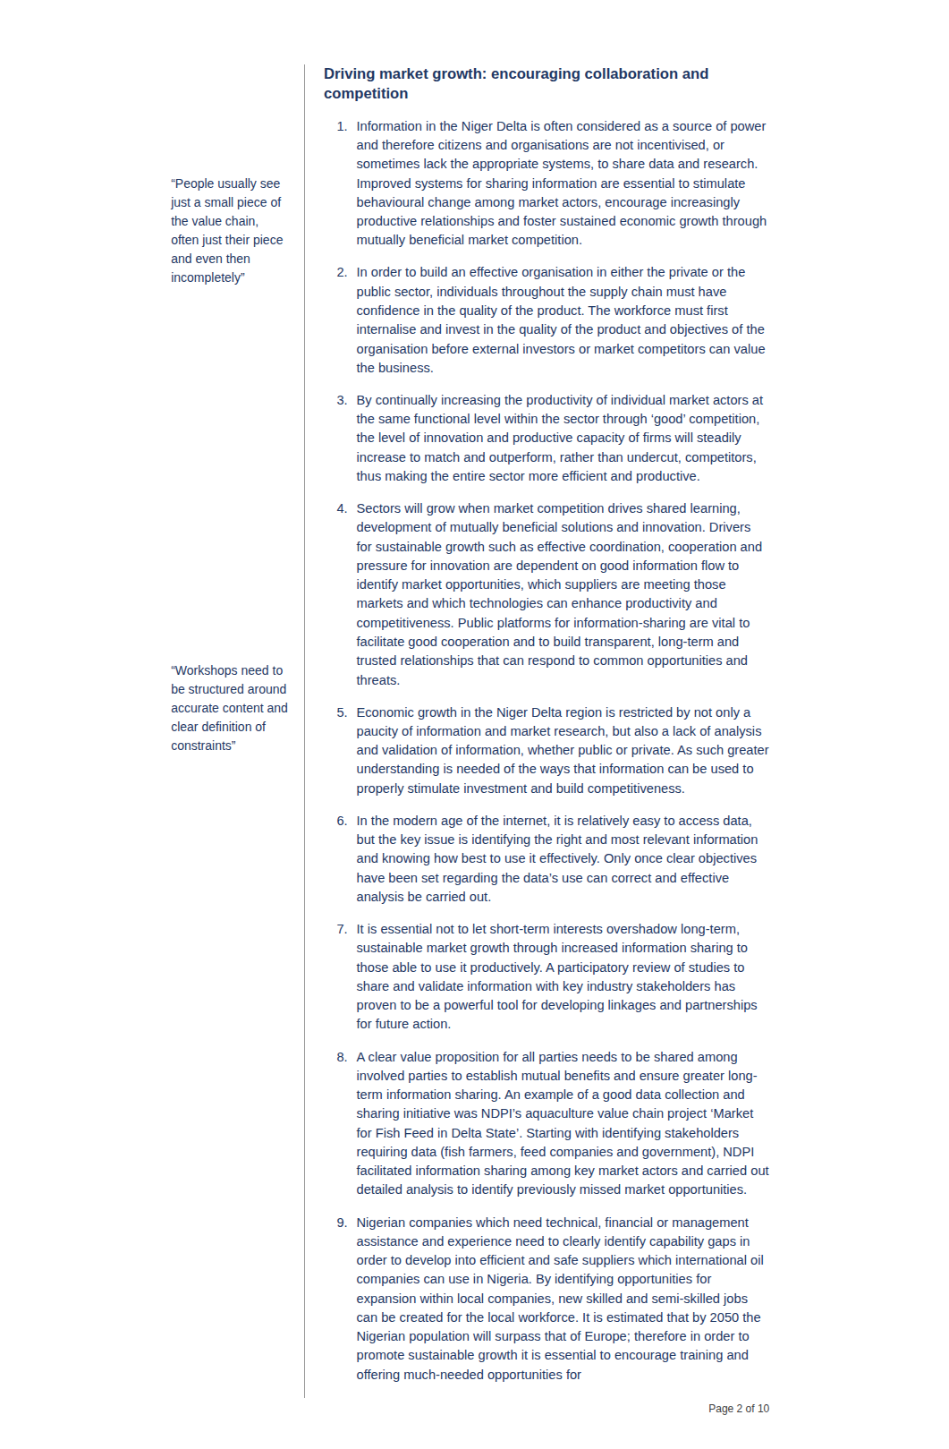“People usually see just a small piece of the value chain, often just their piece and even then incompletely”
“Workshops need to be structured around accurate content and clear definition of constraints”
Driving market growth: encouraging collaboration and competition
Information in the Niger Delta is often considered as a source of power and therefore citizens and organisations are not incentivised, or sometimes lack the appropriate systems, to share data and research. Improved systems for sharing information are essential to stimulate behavioural change among market actors, encourage increasingly productive relationships and foster sustained economic growth through mutually beneficial market competition.
In order to build an effective organisation in either the private or the public sector, individuals throughout the supply chain must have confidence in the quality of the product. The workforce must first internalise and invest in the quality of the product and objectives of the organisation before external investors or market competitors can value the business.
By continually increasing the productivity of individual market actors at the same functional level within the sector through ‘good’ competition, the level of innovation and productive capacity of firms will steadily increase to match and outperform, rather than undercut, competitors, thus making the entire sector more efficient and productive.
Sectors will grow when market competition drives shared learning, development of mutually beneficial solutions and innovation. Drivers for sustainable growth such as effective coordination, cooperation and pressure for innovation are dependent on good information flow to identify market opportunities, which suppliers are meeting those markets and which technologies can enhance productivity and competitiveness. Public platforms for information-sharing are vital to facilitate good cooperation and to build transparent, long-term and trusted relationships that can respond to common opportunities and threats.
Economic growth in the Niger Delta region is restricted by not only a paucity of information and market research, but also a lack of analysis and validation of information, whether public or private. As such greater understanding is needed of the ways that information can be used to properly stimulate investment and build competitiveness.
In the modern age of the internet, it is relatively easy to access data, but the key issue is identifying the right and most relevant information and knowing how best to use it effectively. Only once clear objectives have been set regarding the data’s use can correct and effective analysis be carried out.
It is essential not to let short-term interests overshadow long-term, sustainable market growth through increased information sharing to those able to use it productively. A participatory review of studies to share and validate information with key industry stakeholders has proven to be a powerful tool for developing linkages and partnerships for future action.
A clear value proposition for all parties needs to be shared among involved parties to establish mutual benefits and ensure greater long-term information sharing. An example of a good data collection and sharing initiative was NDPI’s aquaculture value chain project ‘Market for Fish Feed in Delta State’. Starting with identifying stakeholders requiring data (fish farmers, feed companies and government), NDPI facilitated information sharing among key market actors and carried out detailed analysis to identify previously missed market opportunities.
Nigerian companies which need technical, financial or management assistance and experience need to clearly identify capability gaps in order to develop into efficient and safe suppliers which international oil companies can use in Nigeria. By identifying opportunities for expansion within local companies, new skilled and semi-skilled jobs can be created for the local workforce. It is estimated that by 2050 the Nigerian population will surpass that of Europe; therefore in order to promote sustainable growth it is essential to encourage training and offering much-needed opportunities for
Page 2 of 10